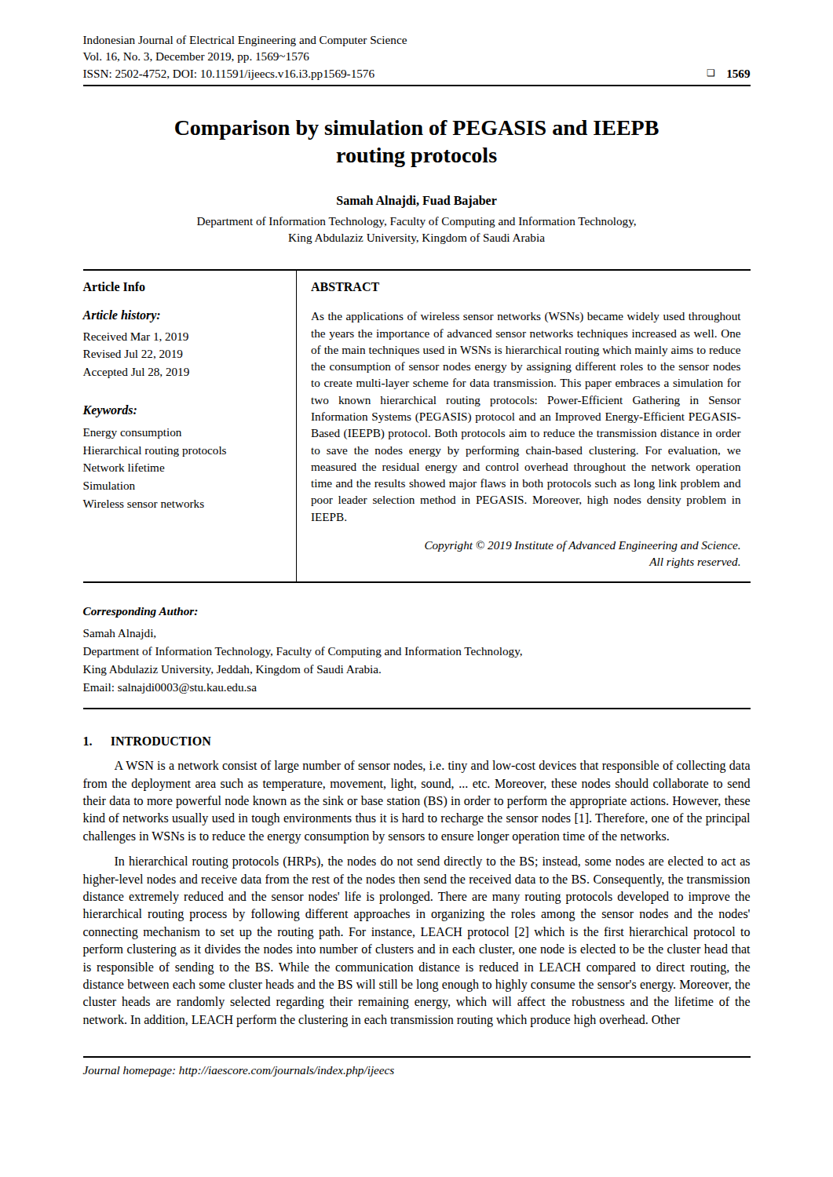Indonesian Journal of Electrical Engineering and Computer Science
Vol. 16, No. 3, December 2019, pp. 1569~1576
ISSN: 2502-4752, DOI: 10.11591/ijeecs.v16.i3.pp1569-1576 ❑ 1569
Comparison by simulation of PEGASIS and IEEPB
routing protocols
Samah Alnajdi, Fuad Bajaber
Department of Information Technology, Faculty of Computing and Information Technology,
King Abdulaziz University, Kingdom of Saudi Arabia
| Article Info Article history: Received Mar 1, 2019 Revised Jul 22, 2019 Accepted Jul 28, 2019 Keywords: Energy consumption Hierarchical routing protocols Network lifetime Simulation Wireless sensor networks | ABSTRACT As the applications of wireless sensor networks (WSNs) became widely used throughout the years the importance of advanced sensor networks techniques increased as well. One of the main techniques used in WSNs is hierarchical routing which mainly aims to reduce the consumption of sensor nodes energy by assigning different roles to the sensor nodes to create multi-layer scheme for data transmission. This paper embraces a simulation for two known hierarchical routing protocols: Power-Efficient Gathering in Sensor Information Systems (PEGASIS) protocol and an Improved Energy-Efficient PEGASIS-Based (IEEPB) protocol. Both protocols aim to reduce the transmission distance in order to save the nodes energy by performing chain-based clustering. For evaluation, we measured the residual energy and control overhead throughout the network operation time and the results showed major flaws in both protocols such as long link problem and poor leader selection method in PEGASIS. Moreover, high nodes density problem in IEEPB. Copyright © 2019 Institute of Advanced Engineering and Science. All rights reserved. |
Corresponding Author:
Samah Alnajdi,
Department of Information Technology, Faculty of Computing and Information Technology,
King Abdulaziz University, Jeddah, Kingdom of Saudi Arabia.
Email: salnajdi0003@stu.kau.edu.sa
1. INTRODUCTION
A WSN is a network consist of large number of sensor nodes, i.e. tiny and low-cost devices that responsible of collecting data from the deployment area such as temperature, movement, light, sound, ... etc. Moreover, these nodes should collaborate to send their data to more powerful node known as the sink or base station (BS) in order to perform the appropriate actions. However, these kind of networks usually used in tough environments thus it is hard to recharge the sensor nodes [1]. Therefore, one of the principal challenges in WSNs is to reduce the energy consumption by sensors to ensure longer operation time of the networks.
In hierarchical routing protocols (HRPs), the nodes do not send directly to the BS; instead, some nodes are elected to act as higher-level nodes and receive data from the rest of the nodes then send the received data to the BS. Consequently, the transmission distance extremely reduced and the sensor nodes' life is prolonged. There are many routing protocols developed to improve the hierarchical routing process by following different approaches in organizing the roles among the sensor nodes and the nodes' connecting mechanism to set up the routing path. For instance, LEACH protocol [2] which is the first hierarchical protocol to perform clustering as it divides the nodes into number of clusters and in each cluster, one node is elected to be the cluster head that is responsible of sending to the BS. While the communication distance is reduced in LEACH compared to direct routing, the distance between each some cluster heads and the BS will still be long enough to highly consume the sensor's energy. Moreover, the cluster heads are randomly selected regarding their remaining energy, which will affect the robustness and the lifetime of the network. In addition, LEACH perform the clustering in each transmission routing which produce high overhead. Other
Journal homepage: http://iaescore.com/journals/index.php/ijeecs